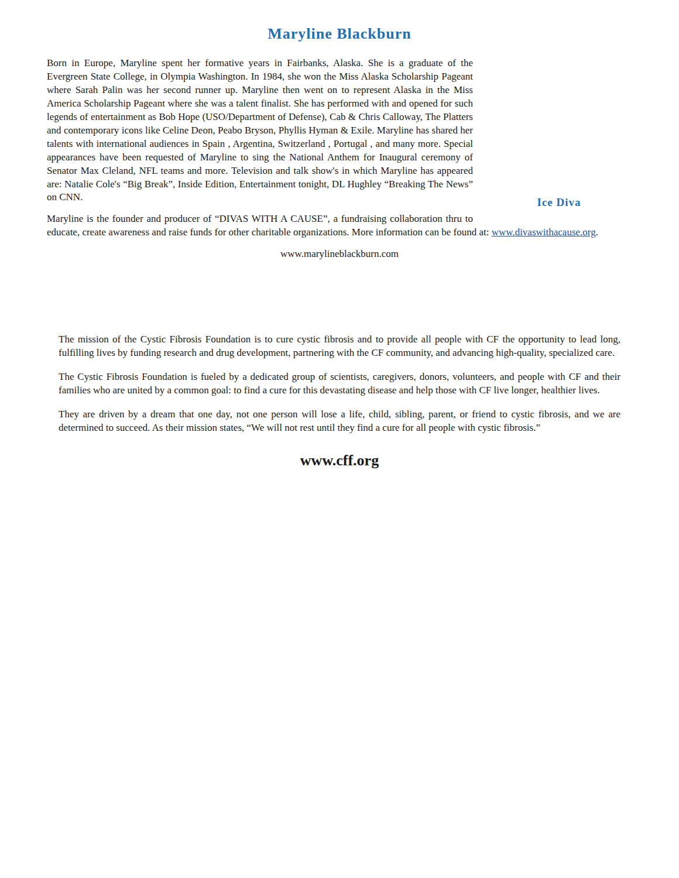Maryline Blackburn
Ice Diva
Born in Europe, Maryline spent her formative years in Fairbanks, Alaska. She is a graduate of the Evergreen State College, in Olympia Washington. In 1984, she won the Miss Alaska Scholarship Pageant where Sarah Palin was her second runner up. Maryline then went on to represent Alaska in the Miss America Scholarship Pageant where she was a talent finalist. She has performed with and opened for such legends of entertainment as Bob Hope (USO/Department of Defense), Cab & Chris Calloway, The Platters and contemporary icons like Celine Deon, Peabo Bryson, Phyllis Hyman & Exile. Maryline has shared her talents with international audiences in Spain , Argentina, Switzerland , Portugal , and many more. Special appearances have been requested of Maryline to sing the National Anthem for Inaugural ceremony of Senator Max Cleland, NFL teams and more. Television and talk show's in which Maryline has appeared are: Natalie Cole's “Big Break”, Inside Edition, Entertainment tonight, DL Hughley “Breaking The News” on CNN.
Maryline is the founder and producer of “DIVAS WITH A CAUSE”, a fundraising collaboration thru to educate, create awareness and raise funds for other charitable organizations. More information can be found at: www.divaswithacause.org.
www.marylineblackburn.com
The mission of the Cystic Fibrosis Foundation is to cure cystic fibrosis and to provide all people with CF the opportunity to lead long, fulfilling lives by funding research and drug development, partnering with the CF community, and advancing high-quality, specialized care.
The Cystic Fibrosis Foundation is fueled by a dedicated group of scientists, caregivers, donors, volunteers, and people with CF and their families who are united by a common goal: to find a cure for this devastating disease and help those with CF live longer, healthier lives.
They are driven by a dream that one day, not one person will lose a life, child, sibling, parent, or friend to cystic fibrosis, and we are determined to succeed. As their mission states, “We will not rest until they find a cure for all people with cystic fibrosis.”
www.cff.org